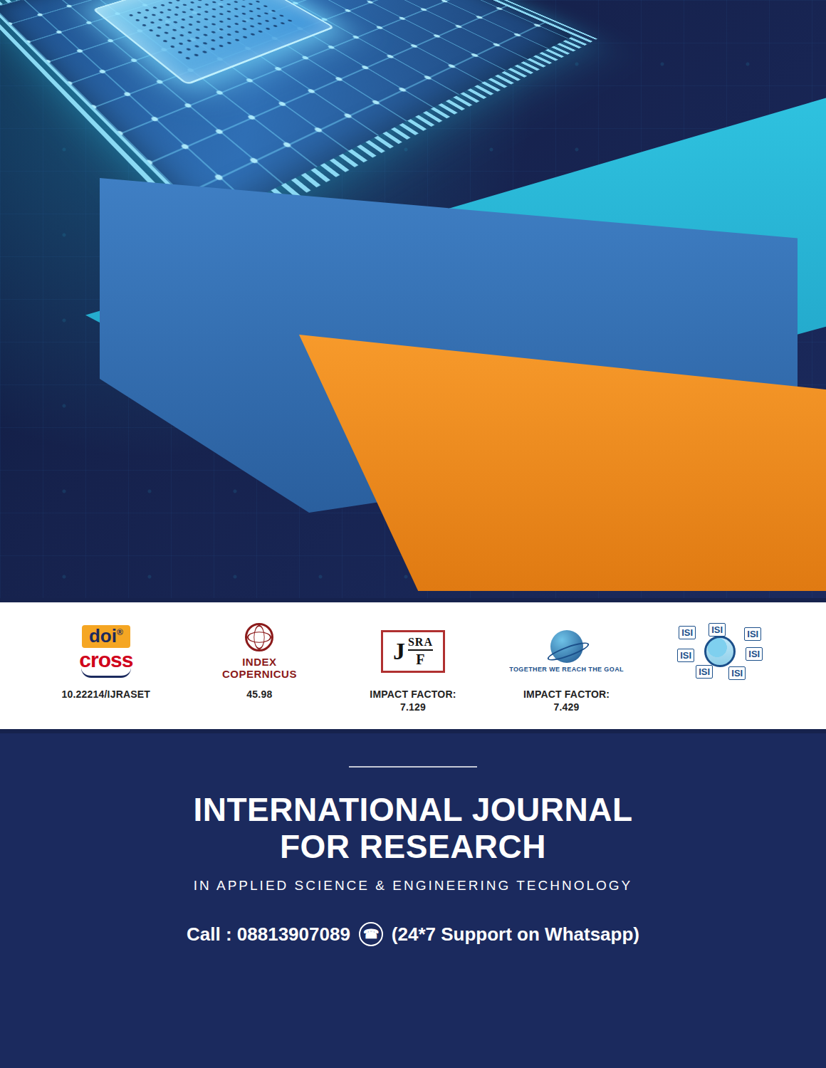doi®
cross
10.22214/IJRASET
INDEX
COPERNICUS
45.98
J
SRA
F
IMPACT FACTOR: 7.129
Together we reach the goal
IMPACT FACTOR: 7.429
ISI ISI ISI ISI ISI ISI ISI
INTERNATIONAL JOURNAL
FOR RESEARCH
In Applied Science & Engineering Technology
Call : 08813907089 ☎ (24*7 Support on Whatsapp)